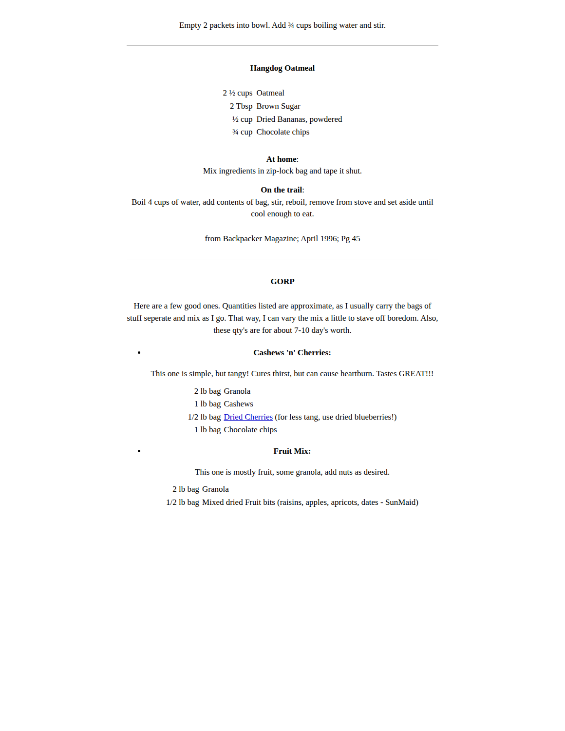Empty 2 packets into bowl. Add ¾ cups boiling water and stir.
Hangdog Oatmeal
2 ½ cups Oatmeal
2 Tbsp Brown Sugar
½ cup Dried Bananas, powdered
¾ cup Chocolate chips
At home:
Mix ingredients in zip-lock bag and tape it shut.
On the trail:
Boil 4 cups of water, add contents of bag, stir, reboil, remove from stove and set aside until cool enough to eat.
from Backpacker Magazine; April 1996; Pg 45
GORP
Here are a few good ones. Quantities listed are approximate, as I usually carry the bags of stuff seperate and mix as I go. That way, I can vary the mix a little to stave off boredom. Also, these qty's are for about 7-10 day's worth.
Cashews 'n' Cherries: This one is simple, but tangy! Cures thirst, but can cause heartburn. Tastes GREAT!!!
2 lb bag Granola
1 lb bag Cashews
1/2 lb bag Dried Cherries (for less tang, use dried blueberries!)
1 lb bag Chocolate chips
Fruit Mix: This one is mostly fruit, some granola, add nuts as desired.
2 lb bag Granola
1/2 lb bag Mixed dried Fruit bits (raisins, apples, apricots, dates - SunMaid)